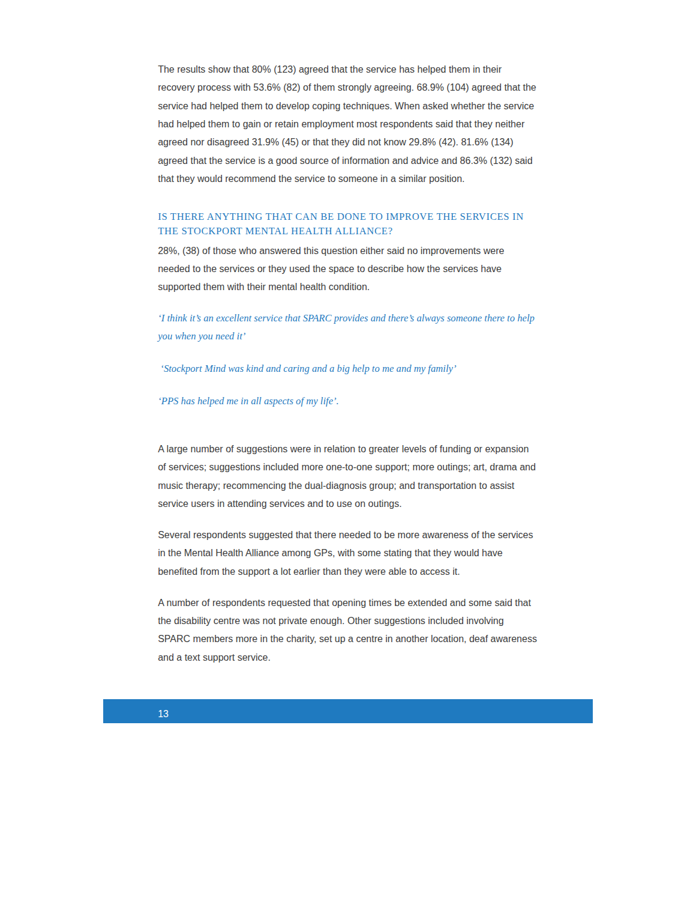The results show that 80% (123) agreed that the service has helped them in their recovery process with 53.6% (82) of them strongly agreeing. 68.9% (104) agreed that the service had helped them to develop coping techniques. When asked whether the service had helped them to gain or retain employment most respondents said that they neither agreed nor disagreed 31.9% (45) or that they did not know 29.8% (42). 81.6% (134) agreed that the service is a good source of information and advice and 86.3% (132) said that they would recommend the service to someone in a similar position.
IS THERE ANYTHING THAT CAN BE DONE TO IMPROVE THE SERVICES IN THE STOCKPORT MENTAL HEALTH ALLIANCE?
28%, (38) of those who answered this question either said no improvements were needed to the services or they used the space to describe how the services have supported them with their mental health condition.
‘I think it’s an excellent service that SPARC provides and there’s always someone there to help you when you need it’
‘Stockport Mind was kind and caring and a big help to me and my family’
‘PPS has helped me in all aspects of my life’.
A large number of suggestions were in relation to greater levels of funding or expansion of services; suggestions included more one-to-one support; more outings; art, drama and music therapy; recommencing the dual-diagnosis group; and transportation to assist service users in attending services and to use on outings.
Several respondents suggested that there needed to be more awareness of the services in the Mental Health Alliance among GPs, with some stating that they would have benefited from the support a lot earlier than they were able to access it.
A number of respondents requested that opening times be extended and some said that the disability centre was not private enough. Other suggestions included involving SPARC members more in the charity, set up a centre in another location, deaf awareness and a text support service.
13